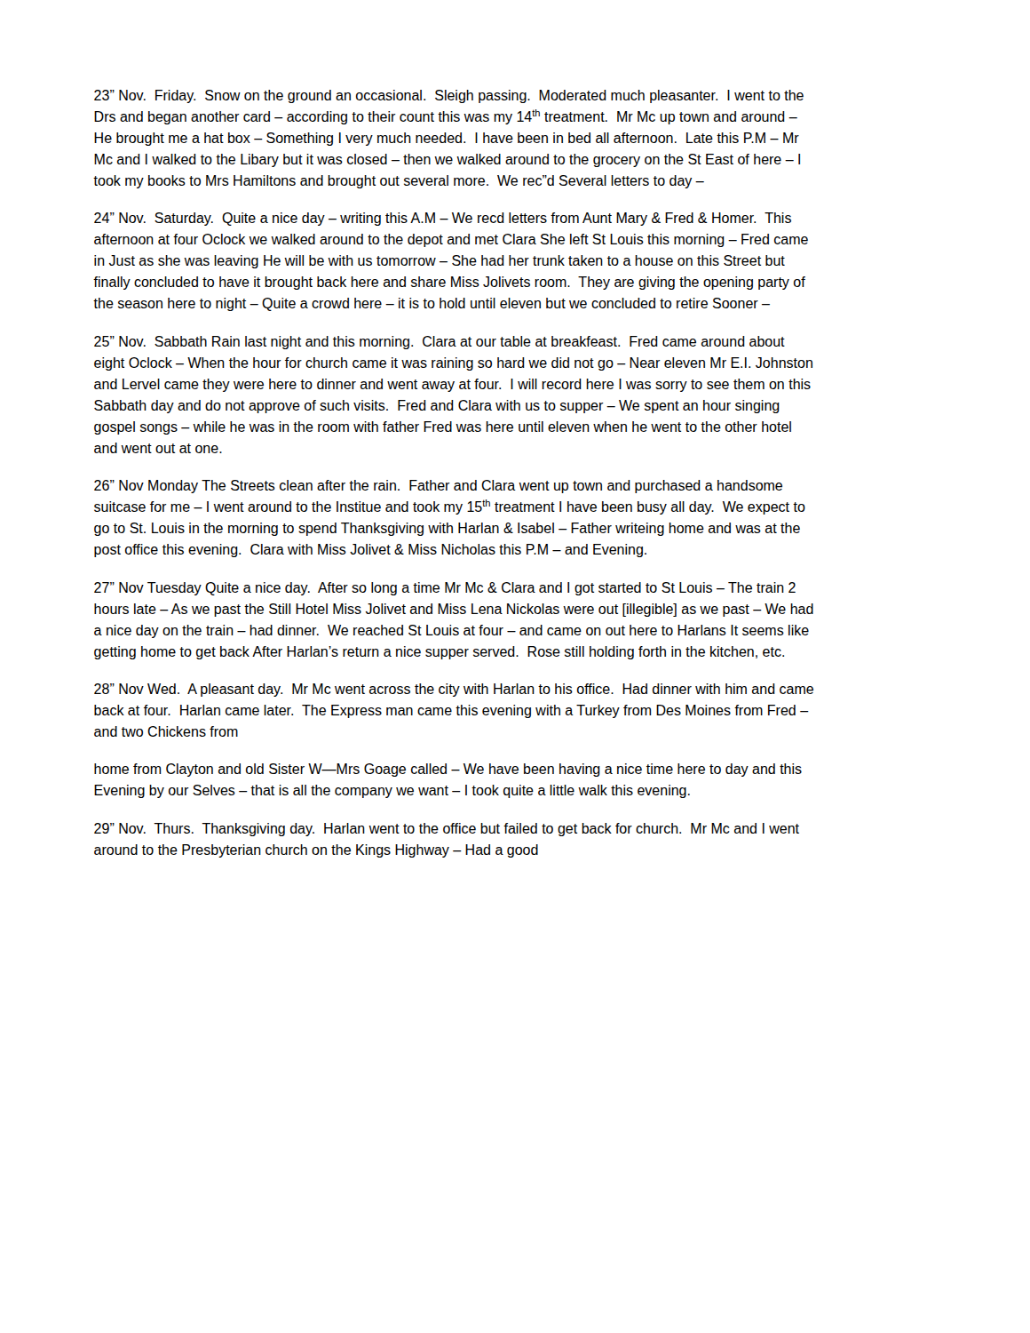23” Nov. Friday. Snow on the ground an occasional. Sleigh passing. Moderated much pleasanter. I went to the Drs and began another card – according to their count this was my 14th treatment. Mr Mc up town and around – He brought me a hat box – Something I very much needed. I have been in bed all afternoon. Late this P.M – Mr Mc and I walked to the Libary but it was closed – then we walked around to the grocery on the St East of here – I took my books to Mrs Hamiltons and brought out several more. We rec”d Several letters to day –
24” Nov. Saturday. Quite a nice day – writing this A.M – We recd letters from Aunt Mary & Fred & Homer. This afternoon at four Oclock we walked around to the depot and met Clara She left St Louis this morning – Fred came in Just as she was leaving He will be with us tomorrow – She had her trunk taken to a house on this Street but finally concluded to have it brought back here and share Miss Jolivets room. They are giving the opening party of the season here to night – Quite a crowd here – it is to hold until eleven but we concluded to retire Sooner –
25” Nov. Sabbath Rain last night and this morning. Clara at our table at breakfeast. Fred came around about eight Oclock – When the hour for church came it was raining so hard we did not go – Near eleven Mr E.I. Johnston and Lervel came they were here to dinner and went away at four. I will record here I was sorry to see them on this Sabbath day and do not approve of such visits. Fred and Clara with us to supper – We spent an hour singing gospel songs – while he was in the room with father Fred was here until eleven when he went to the other hotel and went out at one.
26” Nov Monday The Streets clean after the rain. Father and Clara went up town and purchased a handsome suitcase for me – I went around to the Institue and took my 15th treatment I have been busy all day. We expect to go to St. Louis in the morning to spend Thanksgiving with Harlan & Isabel – Father writeing home and was at the post office this evening. Clara with Miss Jolivet & Miss Nicholas this P.M – and Evening.
27” Nov Tuesday Quite a nice day. After so long a time Mr Mc & Clara and I got started to St Louis – The train 2 hours late – As we past the Still Hotel Miss Jolivet and Miss Lena Nickolas were out [illegible] as we past – We had a nice day on the train – had dinner. We reached St Louis at four – and came on out here to Harlans It seems like getting home to get back After Harlan’s return a nice supper served. Rose still holding forth in the kitchen, etc.
28” Nov Wed. A pleasant day. Mr Mc went across the city with Harlan to his office. Had dinner with him and came back at four. Harlan came later. The Express man came this evening with a Turkey from Des Moines from Fred – and two Chickens from
home from Clayton and old Sister W—Mrs Goage called – We have been having a nice time here to day and this Evening by our Selves – that is all the company we want – I took quite a little walk this evening.
29” Nov. Thurs. Thanksgiving day. Harlan went to the office but failed to get back for church. Mr Mc and I went around to the Presbyterian church on the Kings Highway – Had a good